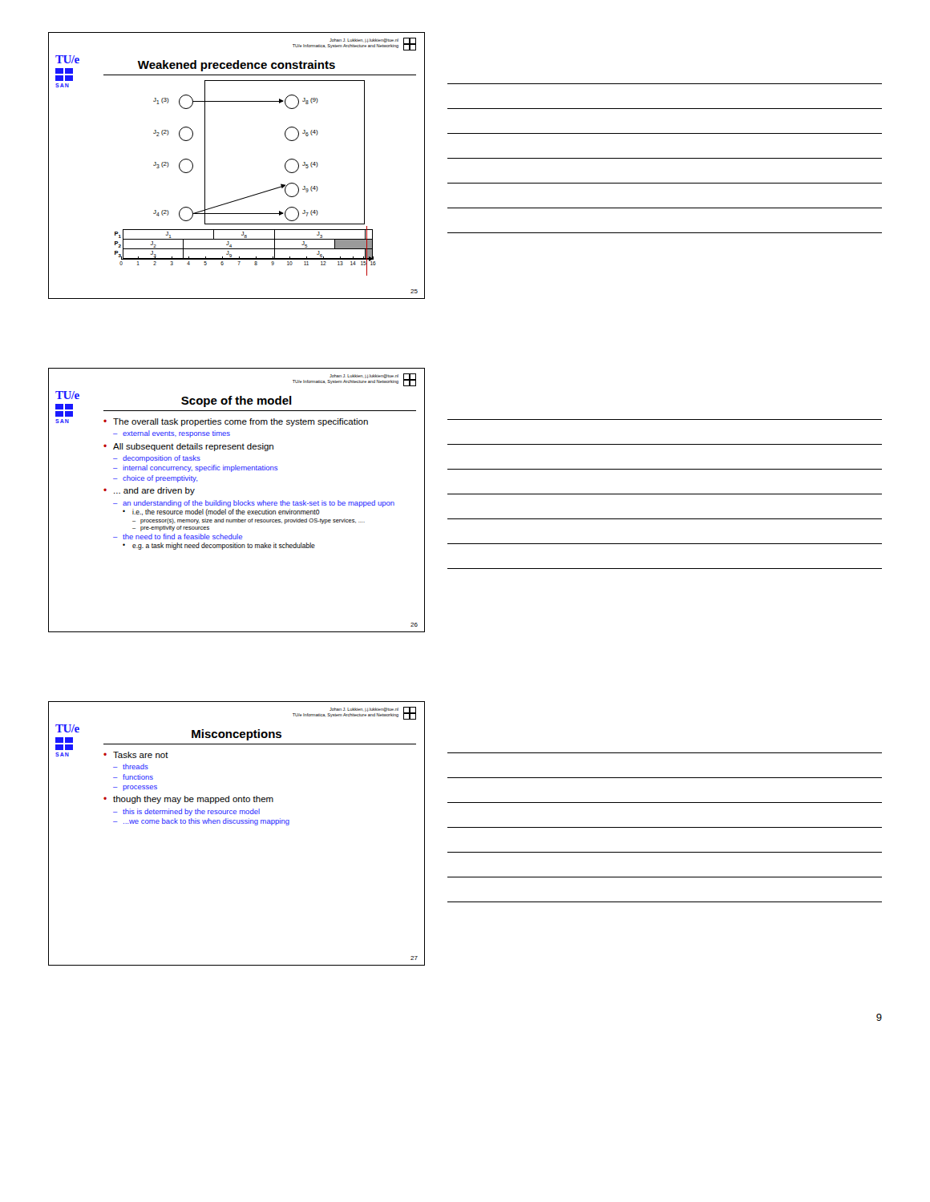Johan J. Lukkien, j.j.lukkien@tue.nl
TU/e Informatica, System Architecture and Networking
TU/e
SAN
Weakened precedence constraints
J1 (3)
J2 (2)
J3 (2)
J4 (2)
J8 (9)
J6 (4)
J5 (4)
J9 (4)
J7 (4)
| P 1 | J 1 | J 8 | J 3 | |
| P 2 | J 2 | J 4 | J 5 | |
| P 3 | J 3 | J 9 | J 6 | |
0
1
2
3
4
5
6
7
8
9
10
11
12
13
14
15
16
25
Johan J. Lukkien, j.j.lukkien@tue.nl
TU/e Informatica, System Architecture and Networking
TU/e
SAN
Scope of the model
The overall task properties come from the system specification
external events, response times
All subsequent details represent design
decomposition of tasks
internal concurrency, specific implementations
choice of preemptivity,
... and are driven by
an understanding of the building blocks where the task-set is to be mapped upon
i.e., the resource model (model of the execution environment0
processor(s), memory, size and number of resources, provided OS-type services, ....
pre-emptivity of resources
the need to find a feasible schedule
e.g. a task might need decomposition to make it schedulable
26
Johan J. Lukkien, j.j.lukkien@tue.nl
TU/e Informatica, System Architecture and Networking
TU/e
SAN
Misconceptions
Tasks are not
threads
functions
processes
though they may be mapped onto them
this is determined by the resource model
...we come back to this when discussing mapping
27
9